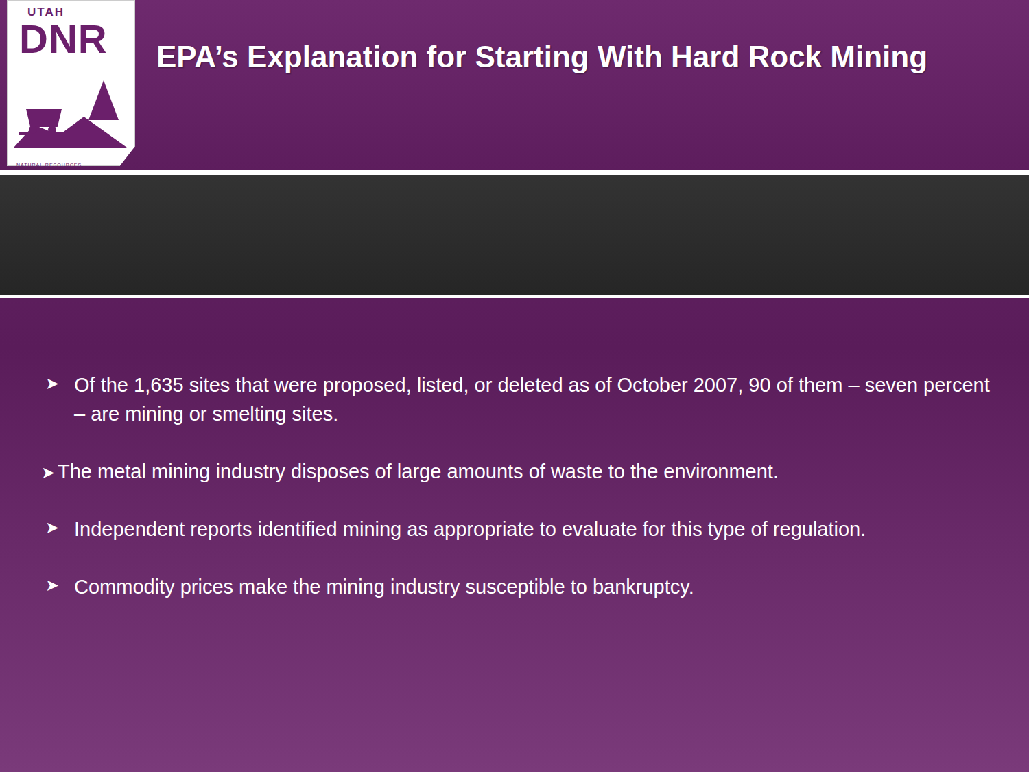UTAH
DNR
NATURAL RESOURCES
EPA’s Explanation for Starting With Hard Rock Mining
Of the 1,635 sites that were proposed, listed, or deleted as of October 2007, 90 of them – seven percent – are mining or smelting sites.
The metal mining industry disposes of large amounts of waste to the environment.
Independent reports identified mining as appropriate to evaluate for this type of regulation.
Commodity prices make the mining industry susceptible to bankruptcy.